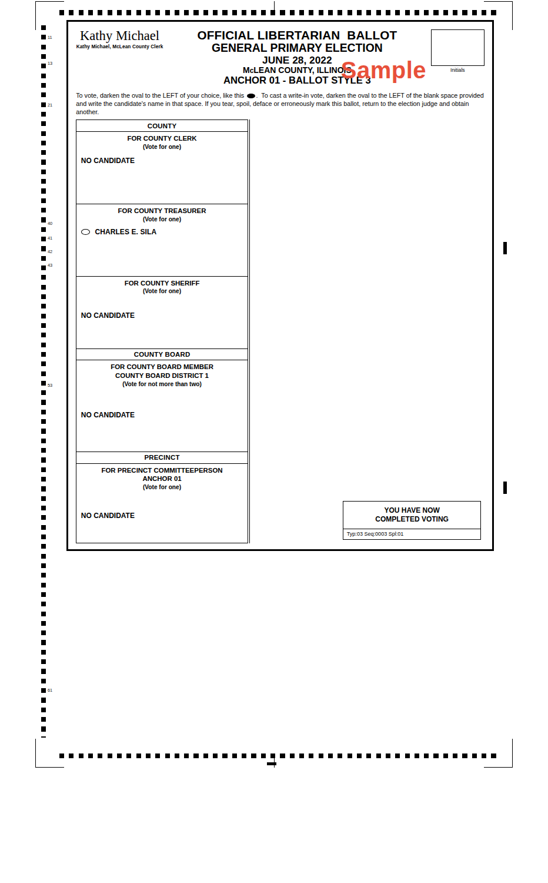11
13
21
40
41
42
43
53
61
Kathy Michael
Kathy Michael, McLean County Clerk
OFFICIAL LIBERTARIAN BALLOT
GENERAL PRIMARY ELECTION
JUNE 28, 2022
Mc LEAN COUNTY, ILLINOIS
ANCHOR 01 - BALLOT STYLE 3
Sample
Initials
To vote, darken the oval to the LEFT of your choice, like this . To cast a write-in vote, darken the oval to the LEFT of the blank space provided and write the candidate's name in that space. If you tear, spoil, deface or erroneously mark this ballot, return to the election judge and obtain another.
COUNTY
FOR COUNTY CLERK
(Vote for one)
NO CANDIDATE
FOR COUNTY TREASURER
(Vote for one)
CHARLES E. SILA
FOR COUNTY SHERIFF
(Vote for one)
NO CANDIDATE
COUNTY BOARD
FOR COUNTY BOARD MEMBER
COUNTY BOARD DISTRICT 1
(Vote for not more than two)
NO CANDIDATE
PRECINCT
FOR PRECINCT COMMITTEEPERSON
ANCHOR 01
(Vote for one)
NO CANDIDATE
YOU HAVE NOW
COMPLETED VOTING
Typ:03 Seq:0003 Spl:01